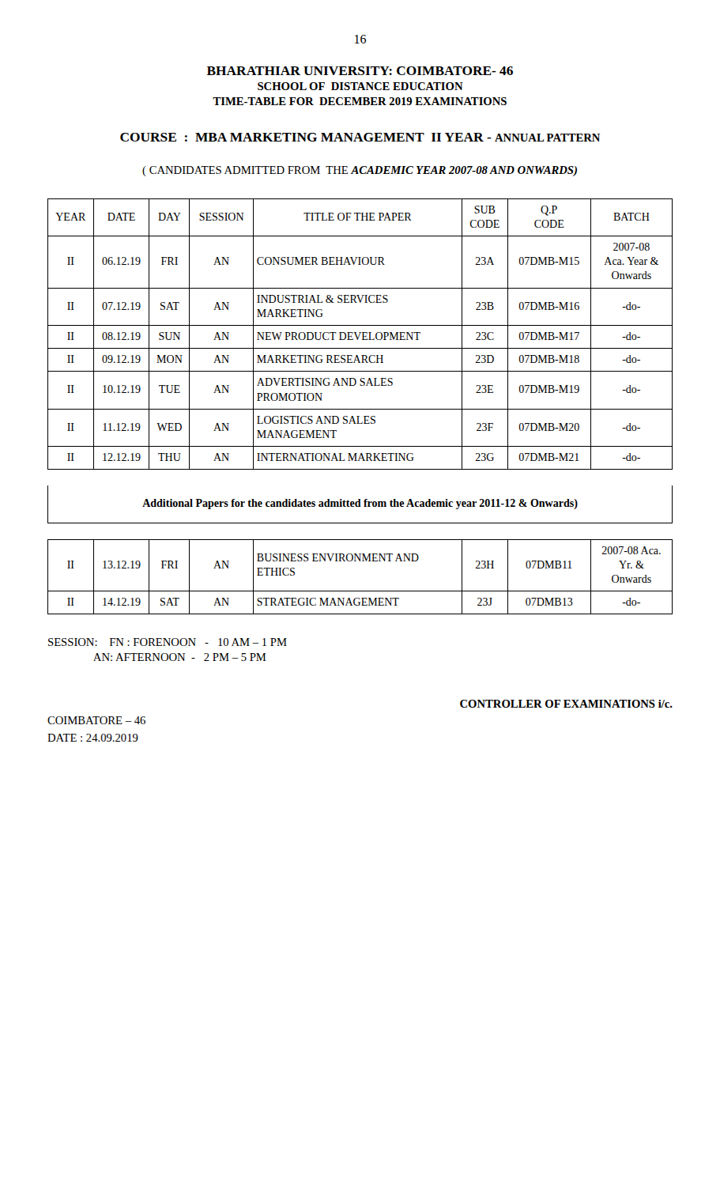16
BHARATHIAR UNIVERSITY: COIMBATORE- 46
SCHOOL OF DISTANCE EDUCATION
TIME-TABLE FOR DECEMBER 2019 EXAMINATIONS
COURSE : MBA MARKETING MANAGEMENT II YEAR - ANNUAL PATTERN
( CANDIDATES ADMITTED FROM THE ACADEMIC YEAR 2007-08 AND ONWARDS)
| YEAR | DATE | DAY | SESSION | TITLE OF THE PAPER | SUB CODE | Q.P CODE | BATCH |
| --- | --- | --- | --- | --- | --- | --- | --- |
| II | 06.12.19 | FRI | AN | CONSUMER BEHAVIOUR | 23A | 07DMB-M15 | 2007-08 Aca. Year & Onwards |
| II | 07.12.19 | SAT | AN | INDUSTRIAL & SERVICES MARKETING | 23B | 07DMB-M16 | -do- |
| II | 08.12.19 | SUN | AN | NEW PRODUCT DEVELOPMENT | 23C | 07DMB-M17 | -do- |
| II | 09.12.19 | MON | AN | MARKETING RESEARCH | 23D | 07DMB-M18 | -do- |
| II | 10.12.19 | TUE | AN | ADVERTISING AND SALES PROMOTION | 23E | 07DMB-M19 | -do- |
| II | 11.12.19 | WED | AN | LOGISTICS AND SALES MANAGEMENT | 23F | 07DMB-M20 | -do- |
| II | 12.12.19 | THU | AN | INTERNATIONAL MARKETING | 23G | 07DMB-M21 | -do- |
| Additional Papers for the candidates admitted from the Academic year 2011-12 & Onwards) |
| II | 13.12.19 | FRI | AN | BUSINESS ENVIRONMENT AND ETHICS | 23H | 07DMB11 | 2007-08 Aca. Yr. & Onwards |
| II | 14.12.19 | SAT | AN | STRATEGIC MANAGEMENT | 23J | 07DMB13 | -do- |
SESSION: FN : FORENOON - 10 AM – 1 PM
AN: AFTERNOON - 2 PM – 5 PM
CONTROLLER OF EXAMINATIONS i/c.
COIMBATORE – 46
DATE : 24.09.2019